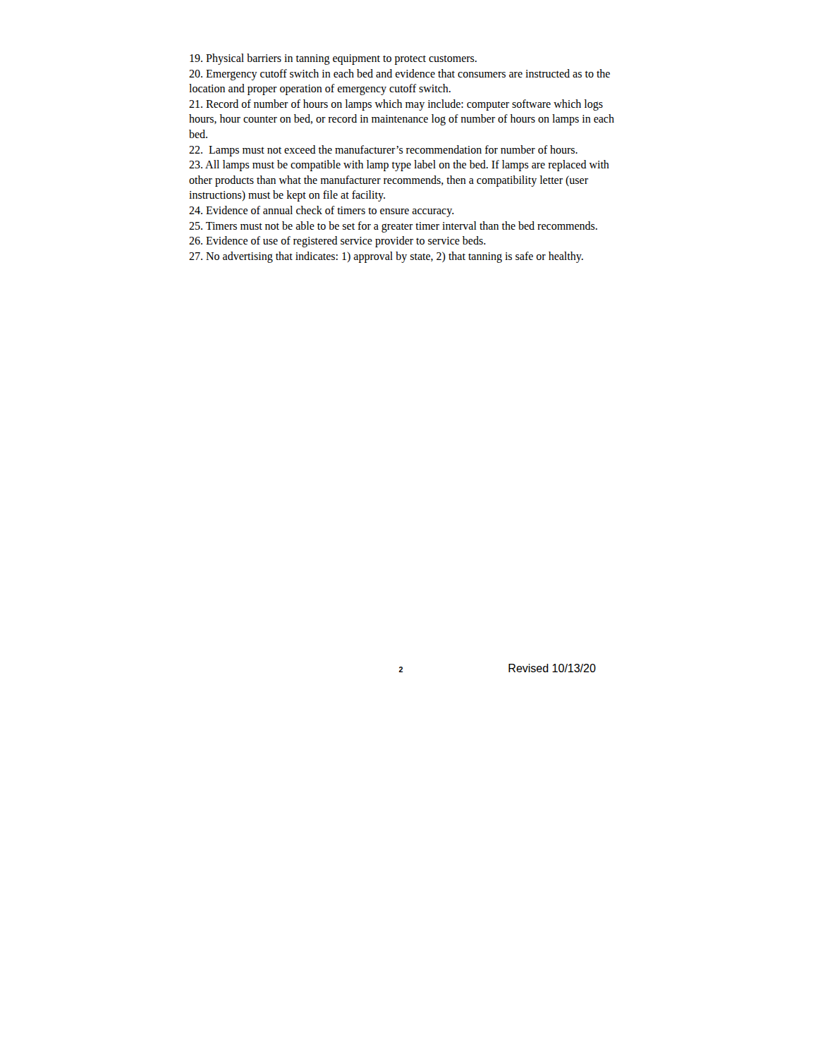19. Physical barriers in tanning equipment to protect customers.
20. Emergency cutoff switch in each bed and evidence that consumers are instructed as to the location and proper operation of emergency cutoff switch.
21. Record of number of hours on lamps which may include: computer software which logs hours, hour counter on bed, or record in maintenance log of number of hours on lamps in each bed.
22. Lamps must not exceed the manufacturer’s recommendation for number of hours.
23. All lamps must be compatible with lamp type label on the bed. If lamps are replaced with other products than what the manufacturer recommends, then a compatibility letter (user instructions) must be kept on file at facility.
24. Evidence of annual check of timers to ensure accuracy.
25. Timers must not be able to be set for a greater timer interval than the bed recommends.
26. Evidence of use of registered service provider to service beds.
27. No advertising that indicates: 1) approval by state, 2) that tanning is safe or healthy.
2 Revised 10/13/20